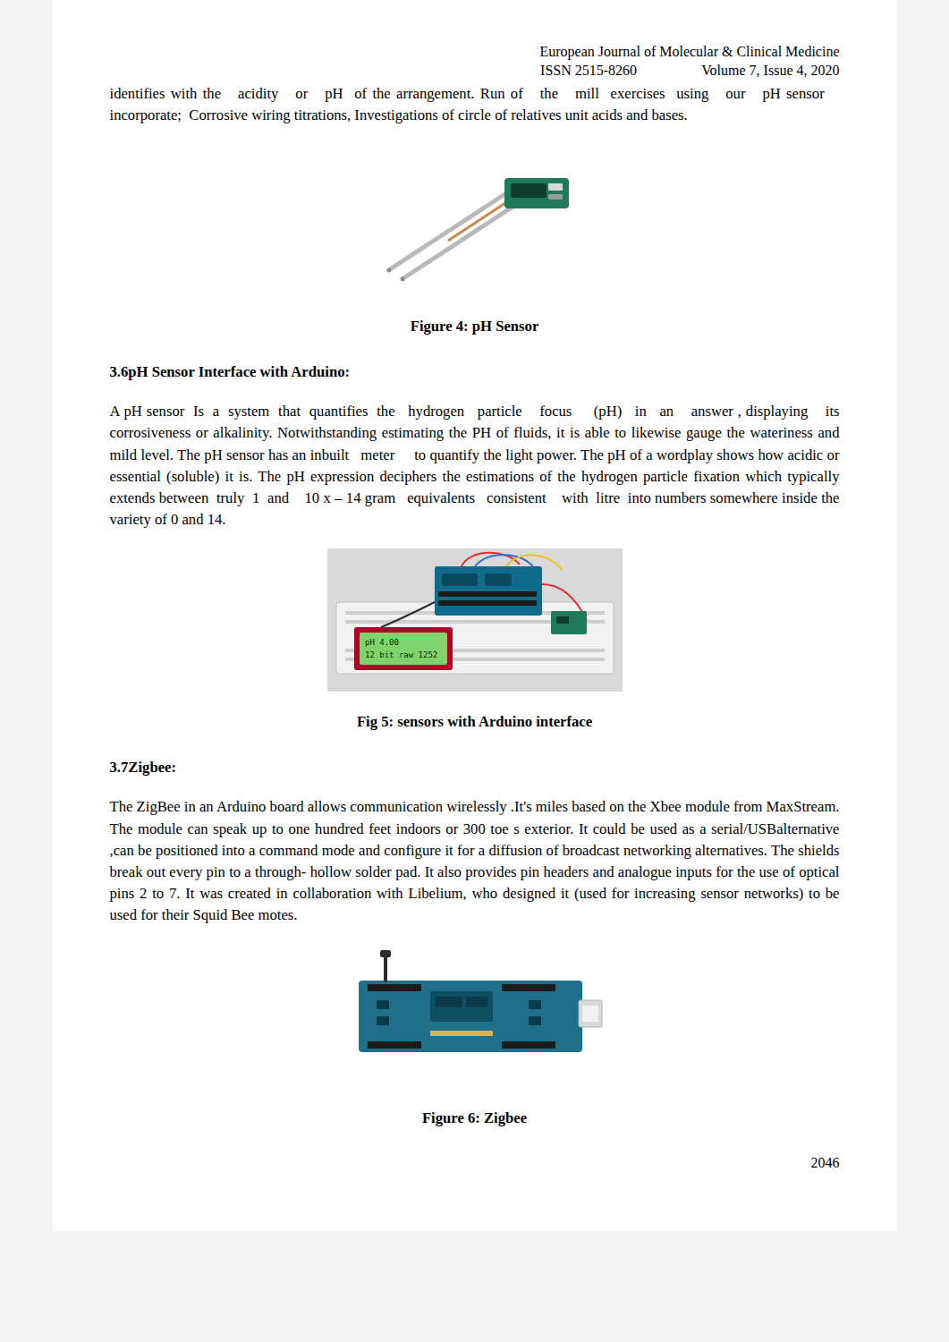European Journal of Molecular & Clinical Medicine
ISSN 2515-8260 Volume 7, Issue 4, 2020
identifies with the acidity or pH of the arrangement. Run of the mill exercises using our pH sensor incorporate; Corrosive wiring titrations, Investigations of circle of relatives unit acids and bases.
Figure 4: pH Sensor
3.6pH Sensor Interface with Arduino:
A pH sensor Is a system that quantifies the hydrogen particle focus (pH) in an answer , displaying its corrosiveness or alkalinity. Notwithstanding estimating the PH of fluids, it is able to likewise gauge the wateriness and mild level. The pH sensor has an inbuilt meter to quantify the light power. The pH of a wordplay shows how acidic or essential (soluble) it is. The pH expression deciphers the estimations of the hydrogen particle fixation which typically extends between truly 1 and 10 x – 14 gram equivalents consistent with litre into numbers somewhere inside the variety of 0 and 14.
pH 4.00 12 bit raw 1252
Fig 5: sensors with Arduino interface
3.7Zigbee:
The ZigBee in an Arduino board allows communication wirelessly .It's miles based on the Xbee module from MaxStream. The module can speak up to one hundred feet indoors or 300 toe s exterior. It could be used as a serial/USBalternative ,can be positioned into a command mode and configure it for a diffusion of broadcast networking alternatives. The shields break out every pin to a through- hollow solder pad. It also provides pin headers and analogue inputs for the use of optical pins 2 to 7. It was created in collaboration with Libelium, who designed it (used for increasing sensor networks) to be used for their Squid Bee motes.
Figure 6: Zigbee
2046